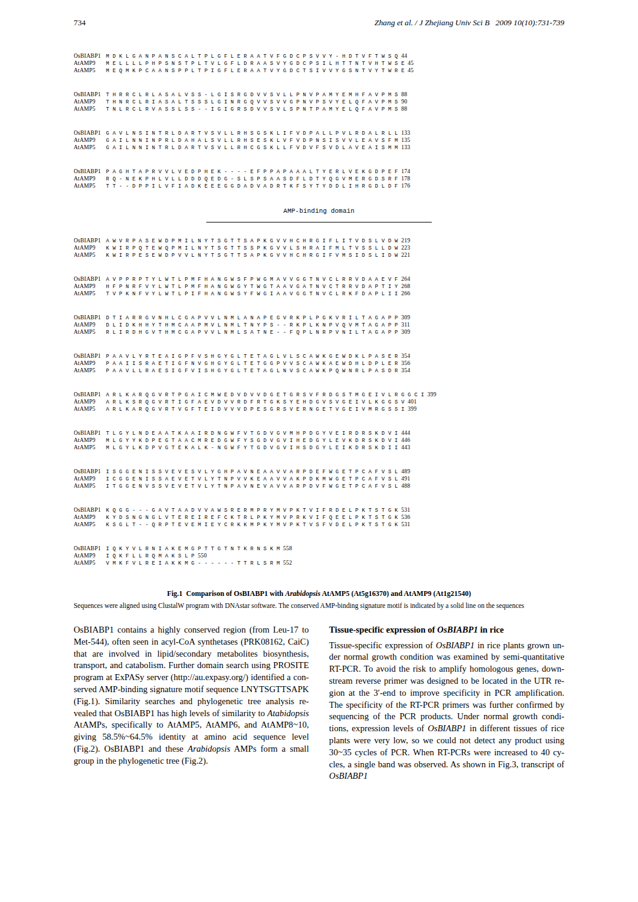734 Zhang et al. / J Zhejiang Univ Sci B 2009 10(10):731-739
OsBIABP1 M D K L G A N P A N S C A L T P L G F L E R A A T V F G D C P S V V Y - H D T V F T W S Q 44 AtAMP9 M E L L L L P H P S N S T P L T V L G F L D R A A S V Y G D C P S I L H T T N T V H T W S E 45 AtAMP5 M E Q M K P C A A N S P P L T P I G F L E R A A T V Y G D C T S I V V Y G S N T V Y T W R E 45
OsBIABP1 T H R R C L R L A S A L V S S - L G I S R G D V V S V L L P N V P A M Y E M H F A V P M S 88 AtAMP9 T H N R C L R I A S A L T S S S L G I N R G Q V V S V V G P N V P S V Y E L Q F A V P M S 90 AtAMP5 T N L R C L R V A S S L S S - - I G I G R S D V V S V L S P N T P A M Y E L Q F A V P M S 88
OsBIABP1 G A V L N S I N T R L D A R T V S V L L R H S G S K L I F V D P A L L P V L R D A L R L L 133 AtAMP9 G A I L N N I N P R L D A H A L S V L L R H S E S K L V F V D P N S I S V V L E A V S F M 135 AtAMP5 G A I L N N I N T R L D A R T V S V L L R H C G S K L L F V D V F S V D L A V E A I S M M 133
OsBIABP1 P A G H T A P R V V L V E D P H E K - - - - E F P P A P A A A L T Y E R L V E K G D P E F 174 AtAMP9 R Q - N E K P H L V L L D D D Q E D G - S L S P S A A S D F L D T Y Q G V M E R G D S R F 178 AtAMP5 T T - - D P P I L V F I A D K E E E G G D A D V A D R T K F S Y T Y D D L I H R G D L D F 176
AMP-binding domain
OsBIABP1 A W V R P A S E W D P M I L N Y T S G T T S A P K G V V H C H R G I F L I T V D S L V D W 219 AtAMP9 K W I R P Q T E W Q P M I L N Y T S G T T S S P K G V V L S H R A I F M L T V S S L L D W 223 AtAMP5 K W I R P E S E W D P V V L N Y T S G T T S A P K G V V H C H R G I F V M S I D S L I D W 221
OsBIABP1 A V P P R P T Y L W T L P M F H A N G W S F P W G M A V V G G T N V C L R R V D A A E V F 264 AtAMP9 H F P N R F V Y L W T L P M F H A N G W G Y T W G T A A V G A T N V C T R R V D A P T I Y 268 AtAMP5 T V P K N F V Y L W T L P I F H A N G W S Y F W G I A A V G G T N V C L R K F D A P L I I 266
OsBIABP1 D T I A R R G V N H L C G A P V V L N M L A N A P E G V R K P L P G K V R I L T A G A P P 309 AtAMP9 D L I D K H H Y T H M C A A P M V L N M L T N Y P S - - R K P L K N P V Q V M T A G A P P 311 AtAMP5 R L I R D H G V T H M C G A P V V L N M L S A T N E - - F Q P L N R P V N I L T A G A P P 309
OsBIABP1 P A A V L Y R T E A I G P F V S H G Y G L T E T A G L V L S C A W K G E W D K L P A S E R 354 AtAMP9 P A A I I S R A E T I G F N V G H G Y G L T E T G G P V V S C A W K A E W D H L D P L E R 356 AtAMP5 P A A V L L R A E S I G F V I S H G Y G L T E T A G L N V S C A W K P Q W N R L P A S D R 354
OsBIABP1 A R L K A R Q G V R T P G A I C M W E D V D V V D G E T G R S V F R D G S T M G E I V L R G G C I 399 AtAMP9 A R L K S R Q G V R T I G F A E V D V V R D F R T G K S Y E H D G V S V G E I V L K G G S V 401 AtAMP5 A R L K A R Q G V R T V G F T E I D V V V D P E S G R S V E R N G E T V G E I V M R G S S I 399
OsBIABP1 T L G Y L N D E A A T K A A I R D N G W F V T G D V G V M H P D G Y V E I R D R S K D V I 444 AtAMP9 M L G Y Y K D P E G T A A C M R E D G W F Y S G D V G V I H E D G Y L E V K D R S K D V I 446 AtAMP5 M L G Y L K D P V G T E K A L K - N G W F Y T G D V G V I H S D G Y L E I K D R S K D I I 443
OsBIABP1 I S G G E N I S S V E V E S V L Y G H P A V N E A A V V A R P D E F W G E T P C A F V S L 489 AtAMP9 I C G G E N I S S A E V E T V L Y T N P V V K E A A V V A K P D K M W G E T P C A F V S L 491 AtAMP5 I T G G E N V S S V E V E T V L Y T N P A V N E V A V V A R P D V F W G E T P C A F V S L 488
OsBIABP1 K Q G G - - - G A V T A A D V V A W S R E R M P R Y M V P K T V I F R D E L P K T S T G K 531 AtAMP9 K Y D S N G N G L V T E R E I R E F C K T R L P K Y M V P R K V I F Q E E L P K T S T G K 536 AtAMP5 K S G L T - - Q R P T E V E M I E Y C R K K M P K Y M V P K T V S F V D E L P K T S T G K 531
OsBIABP1 I Q K Y V L R N I A K E M G P T T G T N T K R N S K M 558 AtAMP9 I Q K F L L R Q M A K S L P 550 AtAMP5 V M K F V L R E I A K K M G - - - - - - T T R L S R M 552
Fig.1 Comparison of OsBIABP1 with Arabidopsis AtAMP5 (At5g16370) and AtAMP9 (At1g21540) Sequences were aligned using ClustalW program with DNAstar software. The conserved AMP-binding signature motif is indicated by a solid line on the sequences
OsBIABP1 contains a highly conserved region (from Leu-17 to Met-544), often seen in acyl-CoA synthetases (PRK08162, CaiC) that are involved in lipid/secondary metabolites biosynthesis, transport, and catabolism. Further domain search using PROSITE program at ExPASy server (http://au.expasy.org/) identified a conserved AMP-binding signature motif sequence LNYTSGTTSAPK (Fig.1). Similarity searches and phylogenetic tree analysis revealed that OsBIABP1 has high levels of similarity to Atabidopsis AtAMPs, specifically to AtAMP5, AtAMP6, and AtAMP8~10, giving 58.5%~64.5% identity at amino acid sequence level (Fig.2). OsBIABP1 and these Arabidopsis AMPs form a small group in the phylogenetic tree (Fig.2).
Tissue-specific expression of OsBIABP1 in rice
Tissue-specific expression of OsBIABP1 in rice plants grown under normal growth condition was examined by semi-quantitative RT-PCR. To avoid the risk to amplify homologous genes, downstream reverse primer was designed to be located in the UTR region at the 3′-end to improve specificity in PCR amplification. The specificity of the RT-PCR primers was further confirmed by sequencing of the PCR products. Under normal growth conditions, expression levels of OsBIABP1 in different tissues of rice plants were very low, so we could not detect any product using 30~35 cycles of PCR. When RT-PCRs were increased to 40 cycles, a single band was observed. As shown in Fig.3, transcript of OsBIABP1